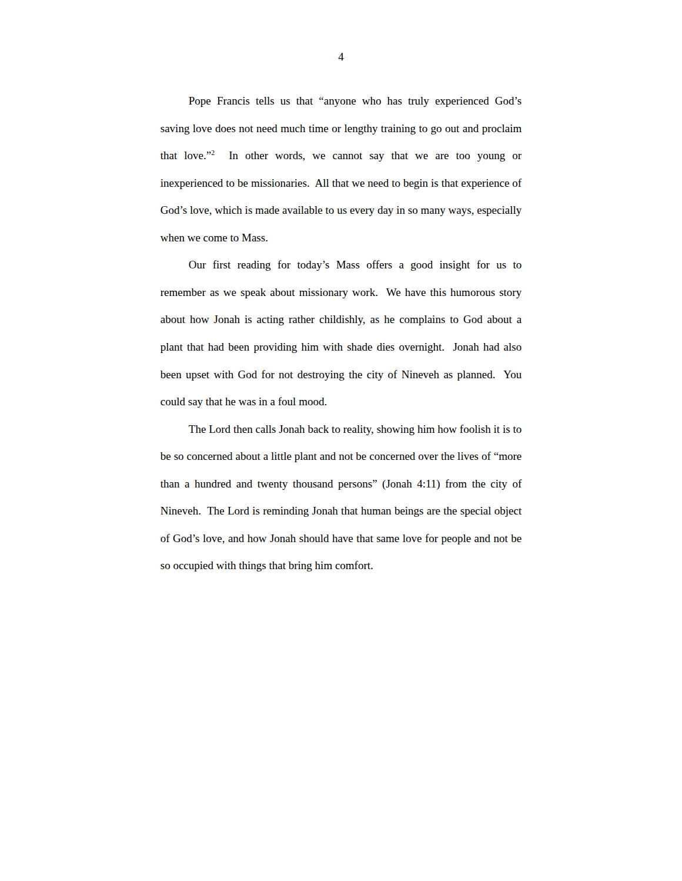4
Pope Francis tells us that “anyone who has truly experienced God’s saving love does not need much time or lengthy training to go out and proclaim that love.”2 In other words, we cannot say that we are too young or inexperienced to be missionaries. All that we need to begin is that experience of God’s love, which is made available to us every day in so many ways, especially when we come to Mass.
Our first reading for today’s Mass offers a good insight for us to remember as we speak about missionary work. We have this humorous story about how Jonah is acting rather childishly, as he complains to God about a plant that had been providing him with shade dies overnight. Jonah had also been upset with God for not destroying the city of Nineveh as planned. You could say that he was in a foul mood.
The Lord then calls Jonah back to reality, showing him how foolish it is to be so concerned about a little plant and not be concerned over the lives of “more than a hundred and twenty thousand persons” (Jonah 4:11) from the city of Nineveh. The Lord is reminding Jonah that human beings are the special object of God’s love, and how Jonah should have that same love for people and not be so occupied with things that bring him comfort.